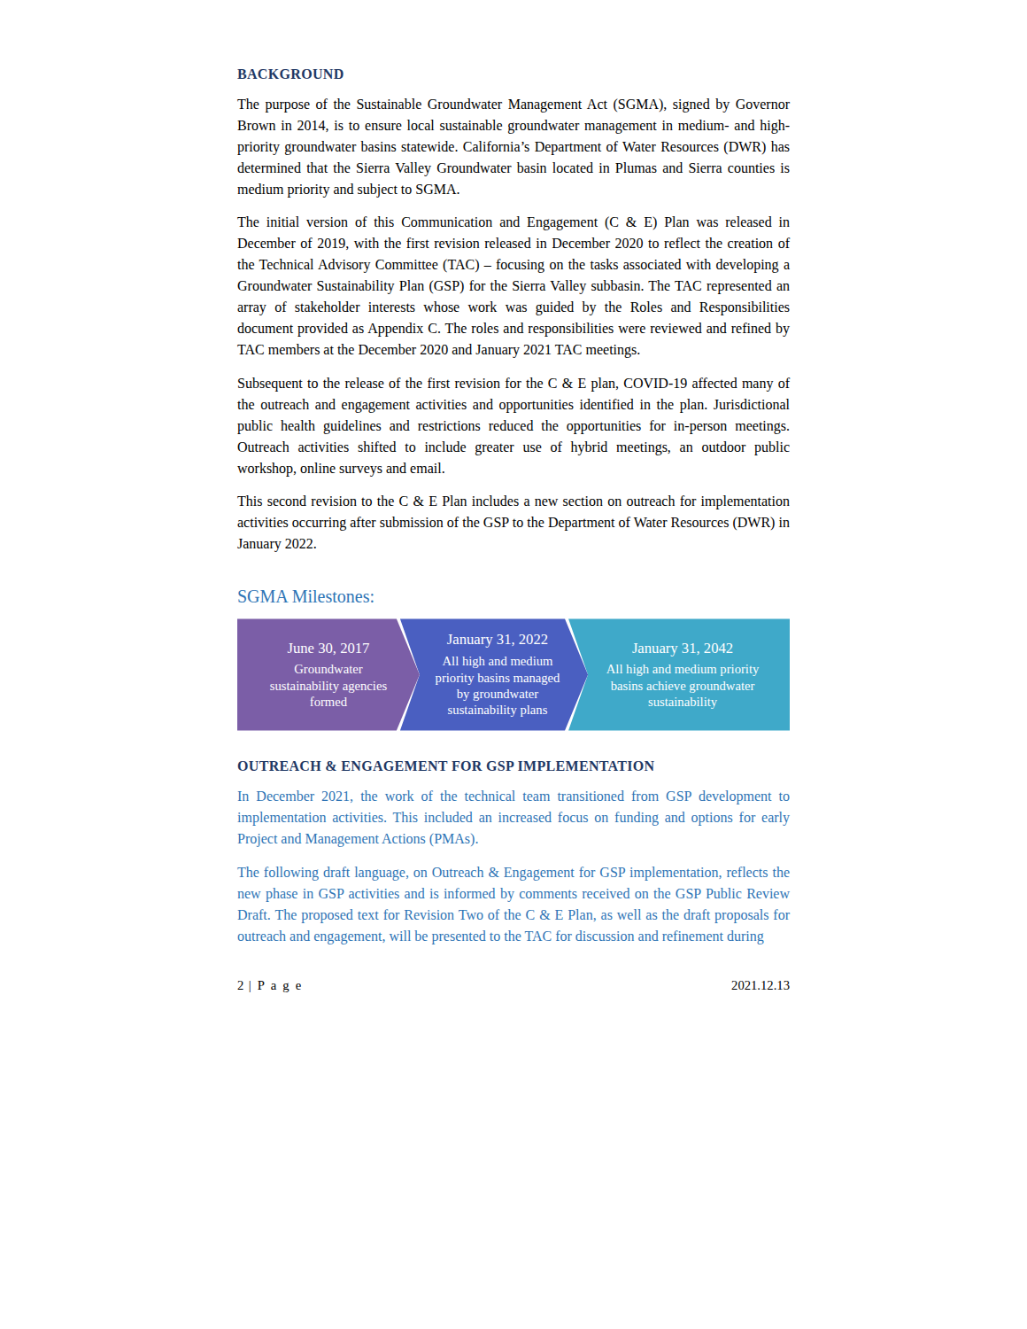Background
The purpose of the Sustainable Groundwater Management Act (SGMA), signed by Governor Brown in 2014, is to ensure local sustainable groundwater management in medium- and high-priority groundwater basins statewide. California’s Department of Water Resources (DWR) has determined that the Sierra Valley Groundwater basin located in Plumas and Sierra counties is medium priority and subject to SGMA.
The initial version of this Communication and Engagement (C & E) Plan was released in December of 2019, with the first revision released in December 2020 to reflect the creation of the Technical Advisory Committee (TAC) – focusing on the tasks associated with developing a Groundwater Sustainability Plan (GSP) for the Sierra Valley subbasin. The TAC represented an array of stakeholder interests whose work was guided by the Roles and Responsibilities document provided as Appendix C. The roles and responsibilities were reviewed and refined by TAC members at the December 2020 and January 2021 TAC meetings.
Subsequent to the release of the first revision for the C & E plan, COVID-19 affected many of the outreach and engagement activities and opportunities identified in the plan. Jurisdictional public health guidelines and restrictions reduced the opportunities for in-person meetings. Outreach activities shifted to include greater use of hybrid meetings, an outdoor public workshop, online surveys and email.
This second revision to the C & E Plan includes a new section on outreach for implementation activities occurring after submission of the GSP to the Department of Water Resources (DWR) in January 2022.
SGMA Milestones:
June 30, 2017
Groundwater sustainability agencies formed
January 31, 2022
All high and medium priority basins managed by groundwater sustainability plans
January 31, 2042
All high and medium priority basins achieve groundwater sustainability
Outreach & Engagement for GSP Implementation
In December 2021, the work of the technical team transitioned from GSP development to implementation activities. This included an increased focus on funding and options for early Project and Management Actions (PMAs).
The following draft language, on Outreach & Engagement for GSP implementation, reflects the new phase in GSP activities and is informed by comments received on the GSP Public Review Draft. The proposed text for Revision Two of the C & E Plan, as well as the draft proposals for outreach and engagement, will be presented to the TAC for discussion and refinement during
2 | P a g e
2021.12.13